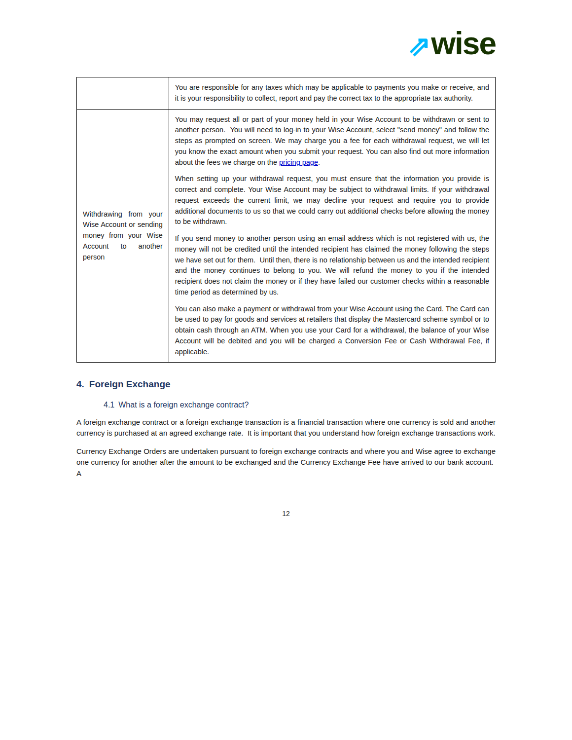⇗wise
| | You are responsible for any taxes which may be applicable to payments you make or receive, and it is your responsibility to collect, report and pay the correct tax to the appropriate tax authority. |
| Withdrawing from your Wise Account or sending money from your Wise Account to another person | You may request all or part of your money held in your Wise Account to be withdrawn or sent to another person. You will need to log-in to your Wise Account, select "send money" and follow the steps as prompted on screen. We may charge you a fee for each withdrawal request, we will let you know the exact amount when you submit your request. You can also find out more information about the fees we charge on the pricing page . When setting up your withdrawal request, you must ensure that the information you provide is correct and complete. Your Wise Account may be subject to withdrawal limits. If your withdrawal request exceeds the current limit, we may decline your request and require you to provide additional documents to us so that we could carry out additional checks before allowing the money to be withdrawn. If you send money to another person using an email address which is not registered with us, the money will not be credited until the intended recipient has claimed the money following the steps we have set out for them. Until then, there is no relationship between us and the intended recipient and the money continues to belong to you. We will refund the money to you if the intended recipient does not claim the money or if they have failed our customer checks within a reasonable time period as determined by us. You can also make a payment or withdrawal from your Wise Account using the Card. The Card can be used to pay for goods and services at retailers that display the Mastercard scheme symbol or to obtain cash through an ATM. When you use your Card for a withdrawal, the balance of your Wise Account will be debited and you will be charged a Conversion Fee or Cash Withdrawal Fee, if applicable. |
4. Foreign Exchange
4.1 What is a foreign exchange contract?
A foreign exchange contract or a foreign exchange transaction is a financial transaction where one currency is sold and another currency is purchased at an agreed exchange rate. It is important that you understand how foreign exchange transactions work.
Currency Exchange Orders are undertaken pursuant to foreign exchange contracts and where you and Wise agree to exchange one currency for another after the amount to be exchanged and the Currency Exchange Fee have arrived to our bank account. A
12